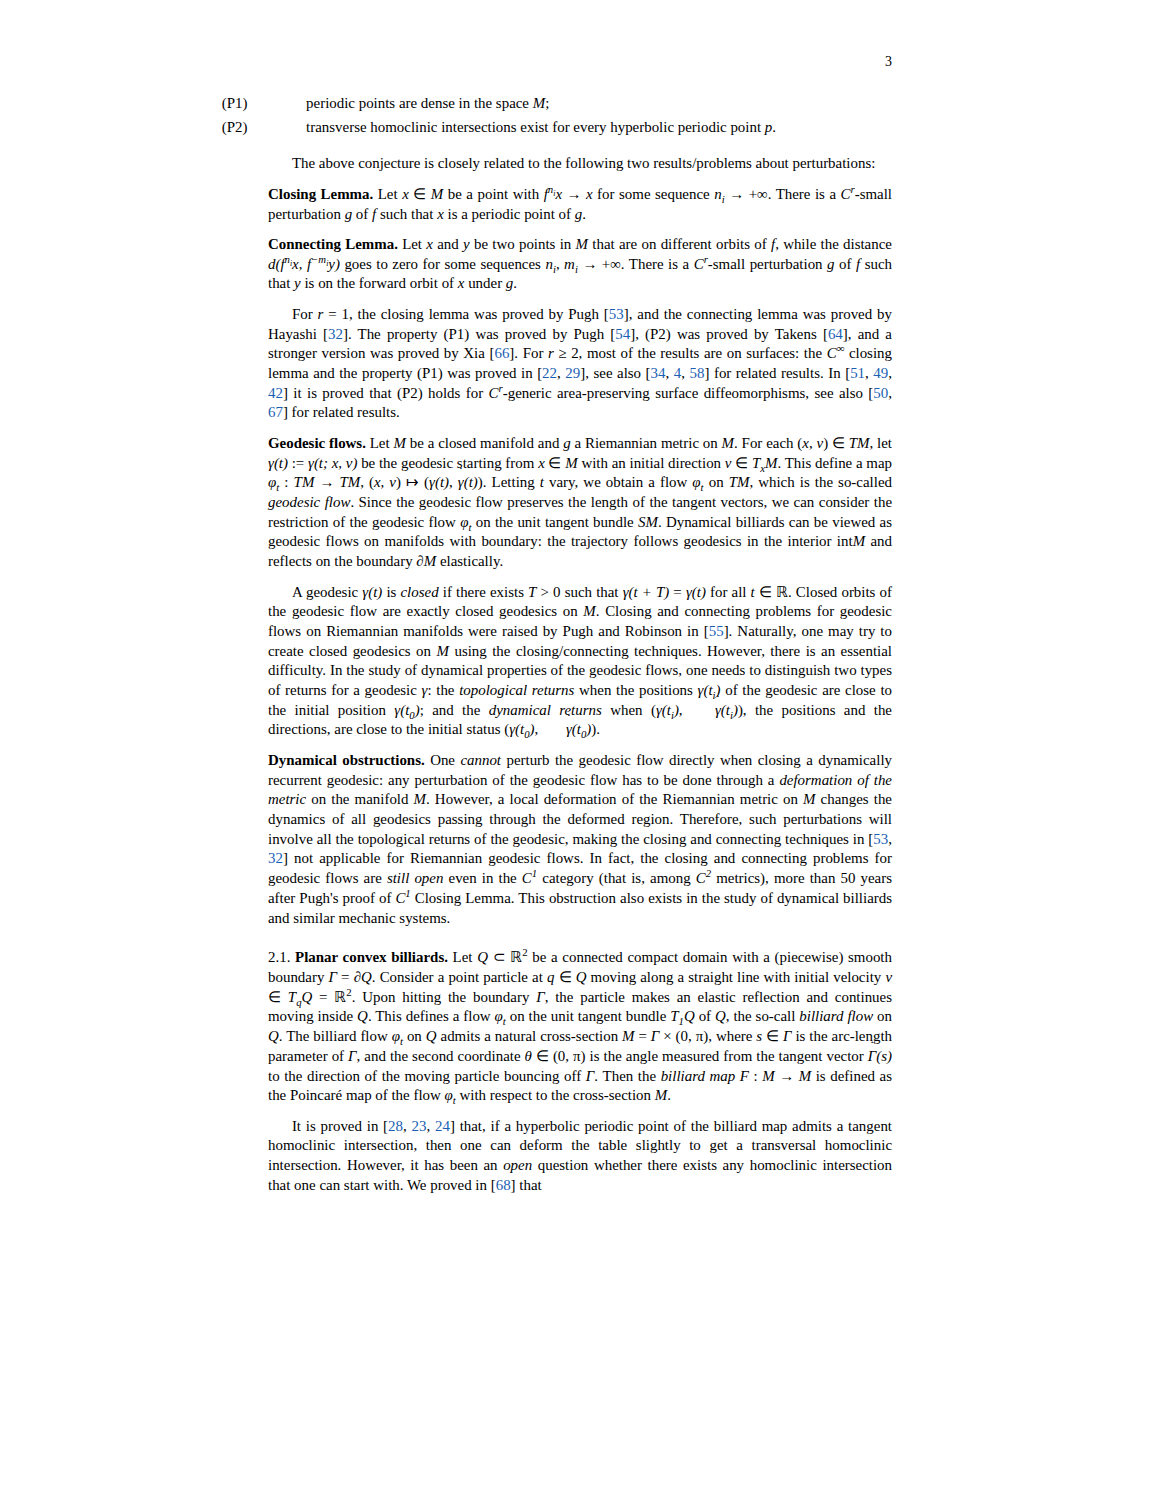3
(P1) periodic points are dense in the space M;
(P2) transverse homoclinic intersections exist for every hyperbolic periodic point p.
The above conjecture is closely related to the following two results/problems about perturbations:
Closing Lemma. Let x ∈ M be a point with fnix → x for some sequence ni → +∞. There is a Cr-small perturbation g of f such that x is a periodic point of g.
Connecting Lemma. Let x and y be two points in M that are on different orbits of f, while the distance d(fnix, f−miy) goes to zero for some sequences ni, mi → +∞. There is a Cr-small perturbation g of f such that y is on the forward orbit of x under g.
For r = 1, the closing lemma was proved by Pugh [53], and the connecting lemma was proved by Hayashi [32]. The property (P1) was proved by Pugh [54], (P2) was proved by Takens [64], and a stronger version was proved by Xia [66]. For r ≥ 2, most of the results are on surfaces: the C∞ closing lemma and the property (P1) was proved in [22, 29], see also [34, 4, 58] for related results. In [51, 49, 42] it is proved that (P2) holds for Cr-generic area-preserving surface diffeomorphisms, see also [50, 67] for related results.
Geodesic flows. Let M be a closed manifold and g a Riemannian metric on M. For each (x, v) ∈ TM, let γ(t) := γ(t; x, v) be the geodesic starting from x ∈ M with an initial direction v ∈ TxM. This define a map φt : TM → TM, (x, v) ↦ (γ(t), γ(t)). Letting t vary, we obtain a flow φt on TM, which is the so-called geodesic flow. Since the geodesic flow preserves the length of the tangent vectors, we can consider the restriction of the geodesic flow φt on the unit tangent bundle SM. Dynamical billiards can be viewed as geodesic flows on manifolds with boundary: the trajectory follows geodesics in the interior intM and reflects on the boundary ∂M elastically.
A geodesic γ(t) is closed if there exists T > 0 such that γ(t + T) = γ(t) for all t ∈ ℝ. Closed orbits of the geodesic flow are exactly closed geodesics on M. Closing and connecting problems for geodesic flows on Riemannian manifolds were raised by Pugh and Robinson in [55]. Naturally, one may try to create closed geodesics on M using the closing/connecting techniques. However, there is an essential difficulty. In the study of dynamical properties of the geodesic flows, one needs to distinguish two types of returns for a geodesic γ: the topological returns when the positions γ(ti) of the geodesic are close to the initial position γ(t0); and the dynamical returns when (γ(ti), γ(ti)), the positions and the directions, are close to the initial status (γ(t0), γ(t0)).
Dynamical obstructions. One cannot perturb the geodesic flow directly when closing a dynamically recurrent geodesic: any perturbation of the geodesic flow has to be done through a deformation of the metric on the manifold M. However, a local deformation of the Riemannian metric on M changes the dynamics of all geodesics passing through the deformed region. Therefore, such perturbations will involve all the topological returns of the geodesic, making the closing and connecting techniques in [53, 32] not applicable for Riemannian geodesic flows. In fact, the closing and connecting problems for geodesic flows are still open even in the C1 category (that is, among C2 metrics), more than 50 years after Pugh's proof of C1 Closing Lemma. This obstruction also exists in the study of dynamical billiards and similar mechanic systems.
2.1. Planar convex billiards. Let Q ⊂ ℝ2 be a connected compact domain with a (piecewise) smooth boundary Γ = ∂Q. Consider a point particle at q ∈ Q moving along a straight line with initial velocity v ∈ TqQ = ℝ2. Upon hitting the boundary Γ, the particle makes an elastic reflection and continues moving inside Q. This defines a flow φt on the unit tangent bundle T1Q of Q, the so-call billiard flow on Q. The billiard flow φt on Q admits a natural cross-section M = Γ × (0, π), where s ∈ Γ is the arc-length parameter of Γ, and the second coordinate θ ∈ (0, π) is the angle measured from the tangent vector Γ(s) to the direction of the moving particle bouncing off Γ. Then the billiard map F : M → M is defined as the Poincaré map of the flow φt with respect to the cross-section M.
It is proved in [28, 23, 24] that, if a hyperbolic periodic point of the billiard map admits a tangent homoclinic intersection, then one can deform the table slightly to get a transversal homoclinic intersection. However, it has been an open question whether there exists any homoclinic intersection that one can start with. We proved in [68] that